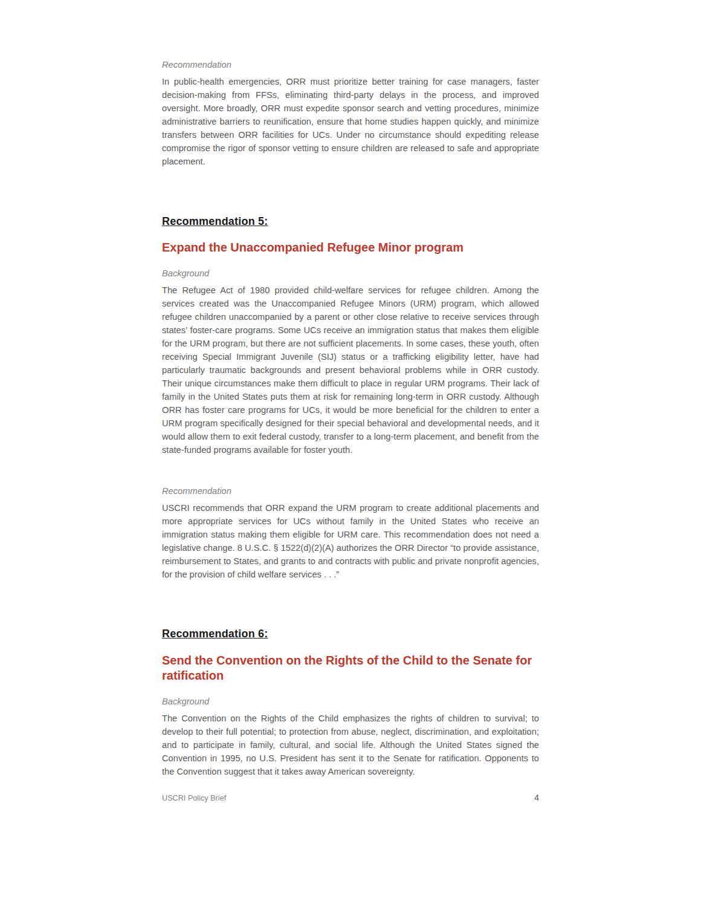Recommendation
In public-health emergencies, ORR must prioritize better training for case managers, faster decision-making from FFSs, eliminating third-party delays in the process, and improved oversight. More broadly, ORR must expedite sponsor search and vetting procedures, minimize administrative barriers to reunification, ensure that home studies happen quickly, and minimize transfers between ORR facilities for UCs. Under no circumstance should expediting release compromise the rigor of sponsor vetting to ensure children are released to safe and appropriate placement.
Recommendation 5:
Expand the Unaccompanied Refugee Minor program
Background
The Refugee Act of 1980 provided child-welfare services for refugee children. Among the services created was the Unaccompanied Refugee Minors (URM) program, which allowed refugee children unaccompanied by a parent or other close relative to receive services through states’ foster-care programs. Some UCs receive an immigration status that makes them eligible for the URM program, but there are not sufficient placements. In some cases, these youth, often receiving Special Immigrant Juvenile (SIJ) status or a trafficking eligibility letter, have had particularly traumatic backgrounds and present behavioral problems while in ORR custody. Their unique circumstances make them difficult to place in regular URM programs. Their lack of family in the United States puts them at risk for remaining long-term in ORR custody. Although ORR has foster care programs for UCs, it would be more beneficial for the children to enter a URM program specifically designed for their special behavioral and developmental needs, and it would allow them to exit federal custody, transfer to a long-term placement, and benefit from the state-funded programs available for foster youth.
Recommendation
USCRI recommends that ORR expand the URM program to create additional placements and more appropriate services for UCs without family in the United States who receive an immigration status making them eligible for URM care. This recommendation does not need a legislative change. 8 U.S.C. § 1522(d)(2)(A) authorizes the ORR Director “to provide assistance, reimbursement to States, and grants to and contracts with public and private nonprofit agencies, for the provision of child welfare services . . .”
Recommendation 6:
Send the Convention on the Rights of the Child to the Senate for ratification
Background
The Convention on the Rights of the Child emphasizes the rights of children to survival; to develop to their full potential; to protection from abuse, neglect, discrimination, and exploitation; and to participate in family, cultural, and social life. Although the United States signed the Convention in 1995, no U.S. President has sent it to the Senate for ratification. Opponents to the Convention suggest that it takes away American sovereignty.
USCRI Policy Brief 4